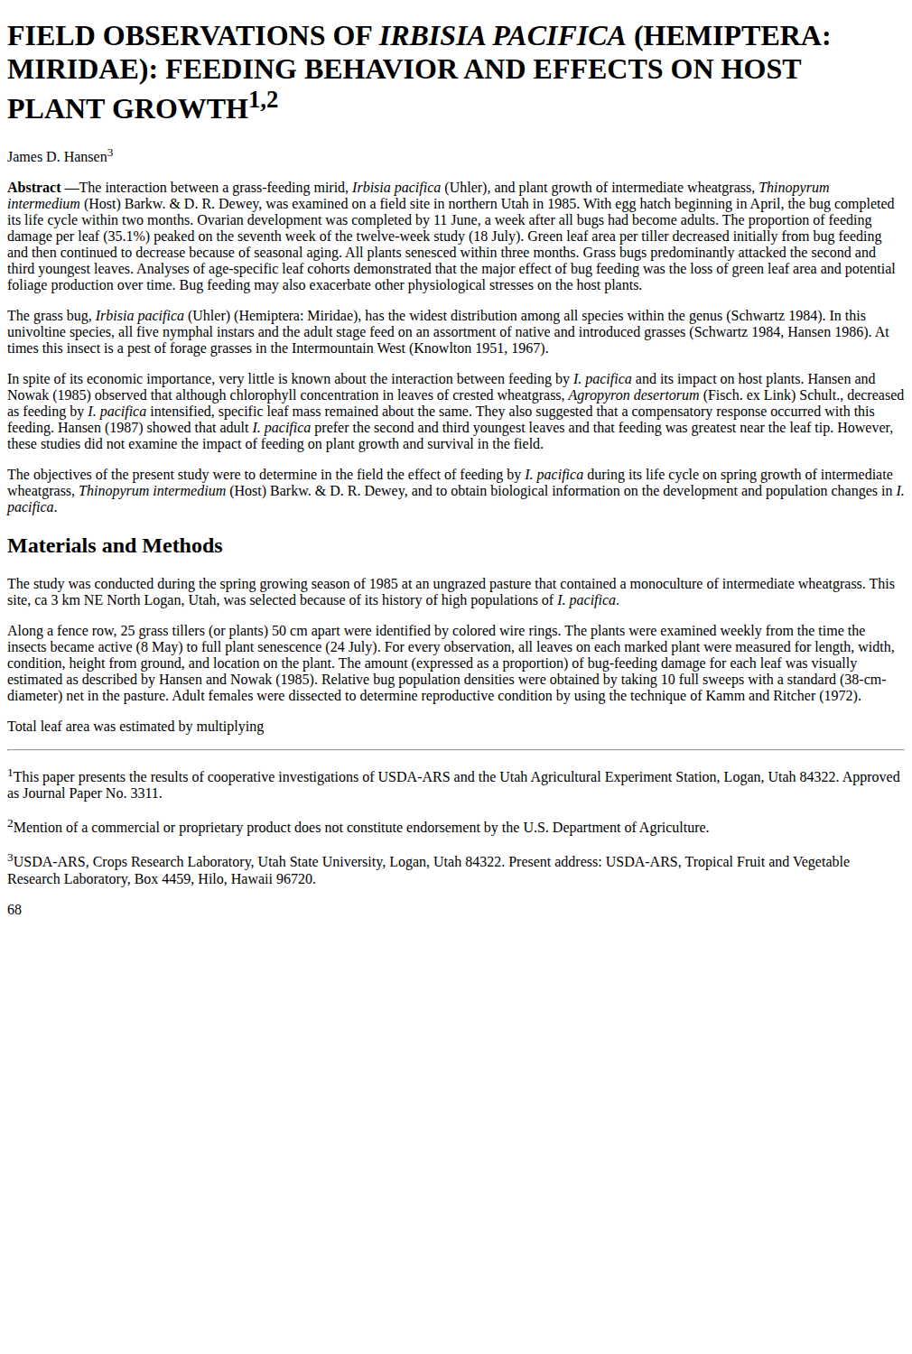FIELD OBSERVATIONS OF IRBISIA PACIFICA (HEMIPTERA: MIRIDAE): FEEDING BEHAVIOR AND EFFECTS ON HOST PLANT GROWTH1,2
James D. Hansen3
Abstract —The interaction between a grass-feeding mirid, Irbisia pacifica (Uhler), and plant growth of intermediate wheatgrass, Thinopyrum intermedium (Host) Barkw. & D. R. Dewey, was examined on a field site in northern Utah in 1985. With egg hatch beginning in April, the bug completed its life cycle within two months. Ovarian development was completed by 11 June, a week after all bugs had become adults. The proportion of feeding damage per leaf (35.1%) peaked on the seventh week of the twelve-week study (18 July). Green leaf area per tiller decreased initially from bug feeding and then continued to decrease because of seasonal aging. All plants senesced within three months. Grass bugs predominantly attacked the second and third youngest leaves. Analyses of age-specific leaf cohorts demonstrated that the major effect of bug feeding was the loss of green leaf area and potential foliage production over time. Bug feeding may also exacerbate other physiological stresses on the host plants.
The grass bug, Irbisia pacifica (Uhler) (Hemiptera: Miridae), has the widest distribution among all species within the genus (Schwartz 1984). In this univoltine species, all five nymphal instars and the adult stage feed on an assortment of native and introduced grasses (Schwartz 1984, Hansen 1986). At times this insect is a pest of forage grasses in the Intermountain West (Knowlton 1951, 1967).
In spite of its economic importance, very little is known about the interaction between feeding by I. pacifica and its impact on host plants. Hansen and Nowak (1985) observed that although chlorophyll concentration in leaves of crested wheatgrass, Agropyron desertorum (Fisch. ex Link) Schult., decreased as feeding by I. pacifica intensified, specific leaf mass remained about the same. They also suggested that a compensatory response occurred with this feeding. Hansen (1987) showed that adult I. pacifica prefer the second and third youngest leaves and that feeding was greatest near the leaf tip. However, these studies did not examine the impact of feeding on plant growth and survival in the field.
The objectives of the present study were to determine in the field the effect of feeding by I. pacifica during its life cycle on spring growth of intermediate wheatgrass, Thinopyrum intermedium (Host) Barkw. & D. R. Dewey, and to obtain biological information on the development and population changes in I. pacifica.
Materials and Methods
The study was conducted during the spring growing season of 1985 at an ungrazed pasture that contained a monoculture of intermediate wheatgrass. This site, ca 3 km NE North Logan, Utah, was selected because of its history of high populations of I. pacifica.
Along a fence row, 25 grass tillers (or plants) 50 cm apart were identified by colored wire rings. The plants were examined weekly from the time the insects became active (8 May) to full plant senescence (24 July). For every observation, all leaves on each marked plant were measured for length, width, condition, height from ground, and location on the plant. The amount (expressed as a proportion) of bug-feeding damage for each leaf was visually estimated as described by Hansen and Nowak (1985). Relative bug population densities were obtained by taking 10 full sweeps with a standard (38-cm-diameter) net in the pasture. Adult females were dissected to determine reproductive condition by using the technique of Kamm and Ritcher (1972).
Total leaf area was estimated by multiplying
1This paper presents the results of cooperative investigations of USDA-ARS and the Utah Agricultural Experiment Station, Logan, Utah 84322. Approved as Journal Paper No. 3311.
2Mention of a commercial or proprietary product does not constitute endorsement by the U.S. Department of Agriculture.
3USDA-ARS, Crops Research Laboratory, Utah State University, Logan, Utah 84322. Present address: USDA-ARS, Tropical Fruit and Vegetable Research Laboratory, Box 4459, Hilo, Hawaii 96720.
68